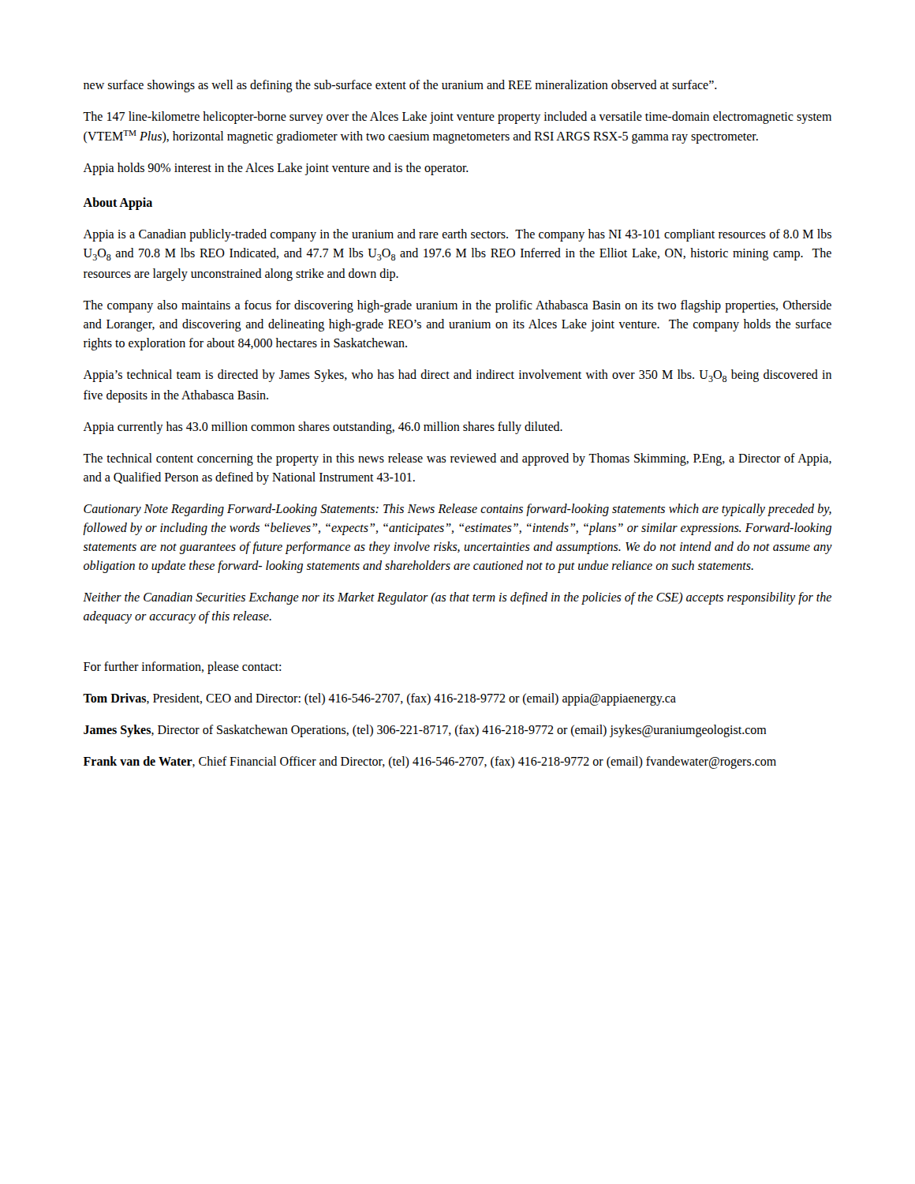new surface showings as well as defining the sub-surface extent of the uranium and REE mineralization observed at surface”.
The 147 line-kilometre helicopter-borne survey over the Alces Lake joint venture property included a versatile time-domain electromagnetic system (VTEMTM Plus), horizontal magnetic gradiometer with two caesium magnetometers and RSI ARGS RSX-5 gamma ray spectrometer.
Appia holds 90% interest in the Alces Lake joint venture and is the operator.
About Appia
Appia is a Canadian publicly-traded company in the uranium and rare earth sectors. The company has NI 43-101 compliant resources of 8.0 M lbs U3O8 and 70.8 M lbs REO Indicated, and 47.7 M lbs U3O8 and 197.6 M lbs REO Inferred in the Elliot Lake, ON, historic mining camp. The resources are largely unconstrained along strike and down dip.
The company also maintains a focus for discovering high-grade uranium in the prolific Athabasca Basin on its two flagship properties, Otherside and Loranger, and discovering and delineating high-grade REO’s and uranium on its Alces Lake joint venture. The company holds the surface rights to exploration for about 84,000 hectares in Saskatchewan.
Appia’s technical team is directed by James Sykes, who has had direct and indirect involvement with over 350 M lbs. U3O8 being discovered in five deposits in the Athabasca Basin.
Appia currently has 43.0 million common shares outstanding, 46.0 million shares fully diluted.
The technical content concerning the property in this news release was reviewed and approved by Thomas Skimming, P.Eng, a Director of Appia, and a Qualified Person as defined by National Instrument 43-101.
Cautionary Note Regarding Forward-Looking Statements: This News Release contains forward-looking statements which are typically preceded by, followed by or including the words “believes”, “expects”, “anticipates”, “estimates”, “intends”, “plans” or similar expressions. Forward-looking statements are not guarantees of future performance as they involve risks, uncertainties and assumptions. We do not intend and do not assume any obligation to update these forward- looking statements and shareholders are cautioned not to put undue reliance on such statements.
Neither the Canadian Securities Exchange nor its Market Regulator (as that term is defined in the policies of the CSE) accepts responsibility for the adequacy or accuracy of this release.
For further information, please contact:
Tom Drivas, President, CEO and Director: (tel) 416-546-2707, (fax) 416-218-9772 or (email) appia@appiaenergy.ca
James Sykes, Director of Saskatchewan Operations, (tel) 306-221-8717, (fax) 416-218-9772 or (email) jsykes@uraniumgeologist.com
Frank van de Water, Chief Financial Officer and Director, (tel) 416-546-2707, (fax) 416-218-9772 or (email) fvandewater@rogers.com